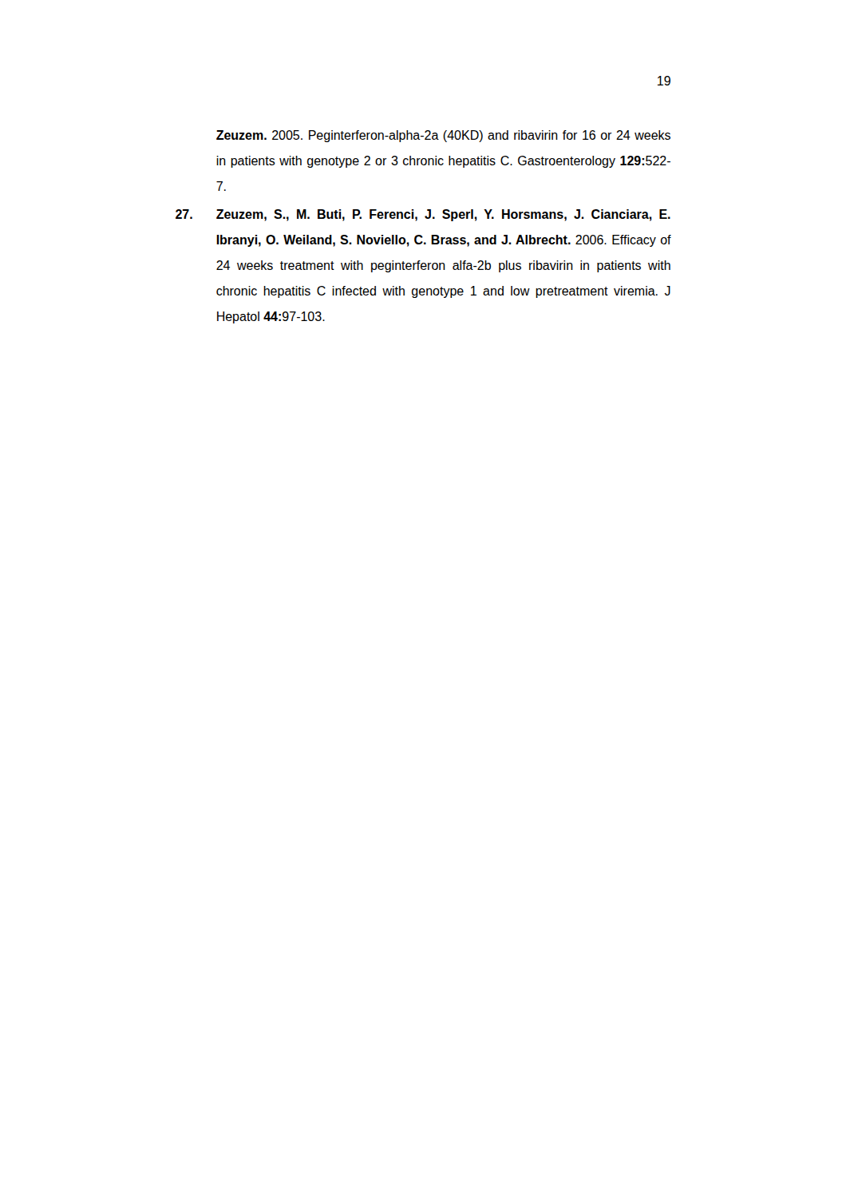19
Zeuzem. 2005. Peginterferon-alpha-2a (40KD) and ribavirin for 16 or 24 weeks in patients with genotype 2 or 3 chronic hepatitis C. Gastroenterology 129: 522-7.
27. Zeuzem, S., M. Buti, P. Ferenci, J. Sperl, Y. Horsmans, J. Cianciara, E. Ibranyi, O. Weiland, S. Noviello, C. Brass, and J. Albrecht. 2006. Efficacy of 24 weeks treatment with peginterferon alfa-2b plus ribavirin in patients with chronic hepatitis C infected with genotype 1 and low pretreatment viremia. J Hepatol 44: 97-103.